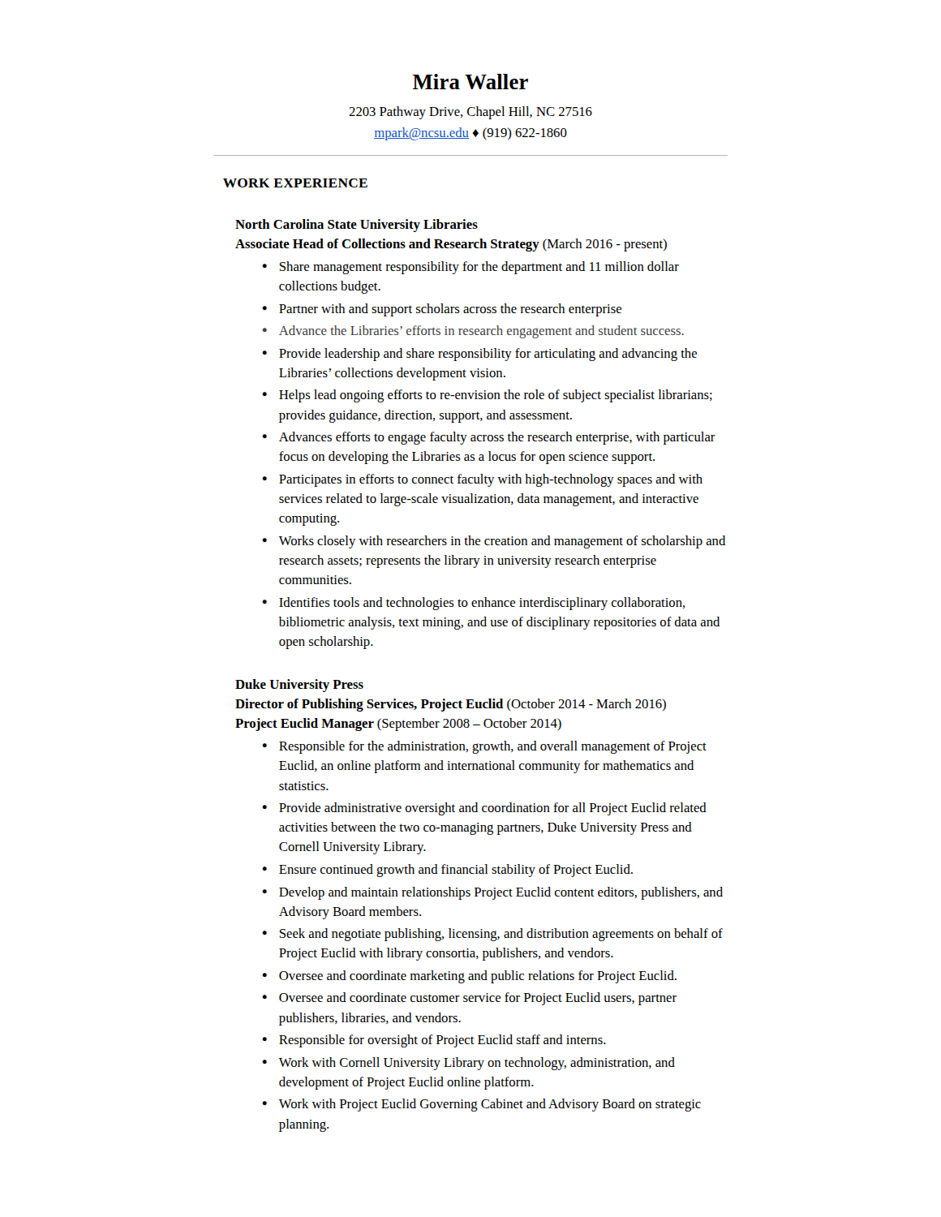Mira Waller
2203 Pathway Drive, Chapel Hill, NC 27516
mpark@ncsu.edu ♦ (919) 622-1860
WORK EXPERIENCE
North Carolina State University Libraries
Associate Head of Collections and Research Strategy (March 2016 - present)
Share management responsibility for the department and 11 million dollar collections budget.
Partner with and support scholars across the research enterprise
Advance the Libraries’ efforts in research engagement and student success.
Provide leadership and share responsibility for articulating and advancing the Libraries’ collections development vision.
Helps lead ongoing efforts to re-envision the role of subject specialist librarians; provides guidance, direction, support, and assessment.
Advances efforts to engage faculty across the research enterprise, with particular focus on developing the Libraries as a locus for open science support.
Participates in efforts to connect faculty with high-technology spaces and with services related to large-scale visualization, data management, and interactive computing.
Works closely with researchers in the creation and management of scholarship and research assets; represents the library in university research enterprise communities.
Identifies tools and technologies to enhance interdisciplinary collaboration, bibliometric analysis, text mining, and use of disciplinary repositories of data and open scholarship.
Duke University Press
Director of Publishing Services, Project Euclid (October 2014 - March 2016)
Project Euclid Manager (September 2008 – October 2014)
Responsible for the administration, growth, and overall management of Project Euclid, an online platform and international community for mathematics and statistics.
Provide administrative oversight and coordination for all Project Euclid related activities between the two co-managing partners, Duke University Press and Cornell University Library.
Ensure continued growth and financial stability of Project Euclid.
Develop and maintain relationships Project Euclid content editors, publishers, and Advisory Board members.
Seek and negotiate publishing, licensing, and distribution agreements on behalf of Project Euclid with library consortia, publishers, and vendors.
Oversee and coordinate marketing and public relations for Project Euclid.
Oversee and coordinate customer service for Project Euclid users, partner publishers, libraries, and vendors.
Responsible for oversight of Project Euclid staff and interns.
Work with Cornell University Library on technology, administration, and development of Project Euclid online platform.
Work with Project Euclid Governing Cabinet and Advisory Board on strategic planning.